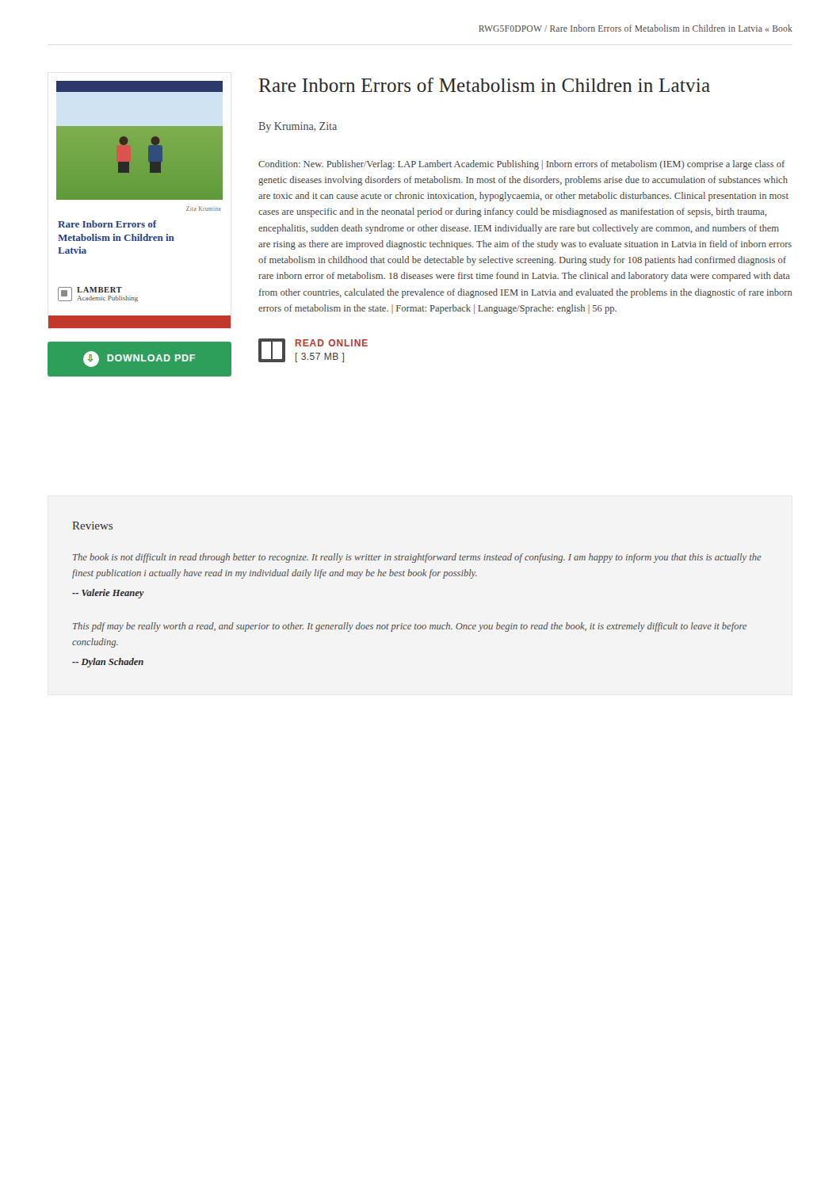RWG5F0DPOW / Rare Inborn Errors of Metabolism in Children in Latvia « Book
Zita Krumina
Rare Inborn Errors of
Metabolism in Children in
Latvia
LAMBERTAcademic Publishing
⇩ DOWNLOAD PDF
Rare Inborn Errors of Metabolism in Children in Latvia
By Krumina, Zita
Condition: New. Publisher/Verlag: LAP Lambert Academic Publishing | Inborn errors of metabolism (IEM) comprise a large class of genetic diseases involving disorders of metabolism. In most of the disorders, problems arise due to accumulation of substances which are toxic and it can cause acute or chronic intoxication, hypoglycaemia, or other metabolic disturbances. Clinical presentation in most cases are unspecific and in the neonatal period or during infancy could be misdiagnosed as manifestation of sepsis, birth trauma, encephalitis, sudden death syndrome or other disease. IEM individually are rare but collectively are common, and numbers of them are rising as there are improved diagnostic techniques. The aim of the study was to evaluate situation in Latvia in field of inborn errors of metabolism in childhood that could be detectable by selective screening. During study for 108 patients had confirmed diagnosis of rare inborn error of metabolism. 18 diseases were first time found in Latvia. The clinical and laboratory data were compared with data from other countries, calculated the prevalence of diagnosed IEM in Latvia and evaluated the problems in the diagnostic of rare inborn errors of metabolism in the state. | Format: Paperback | Language/Sprache: english | 56 pp.
READ ONLINE[ 3.57 MB ]
Reviews
The book is not difficult in read through better to recognize. It really is writter in straightforward terms instead of confusing. I am happy to inform you that this is actually the finest publication i actually have read in my individual daily life and may be he best book for possibly.
-- Valerie Heaney
This pdf may be really worth a read, and superior to other. It generally does not price too much. Once you begin to read the book, it is extremely difficult to leave it before concluding.
-- Dylan Schaden